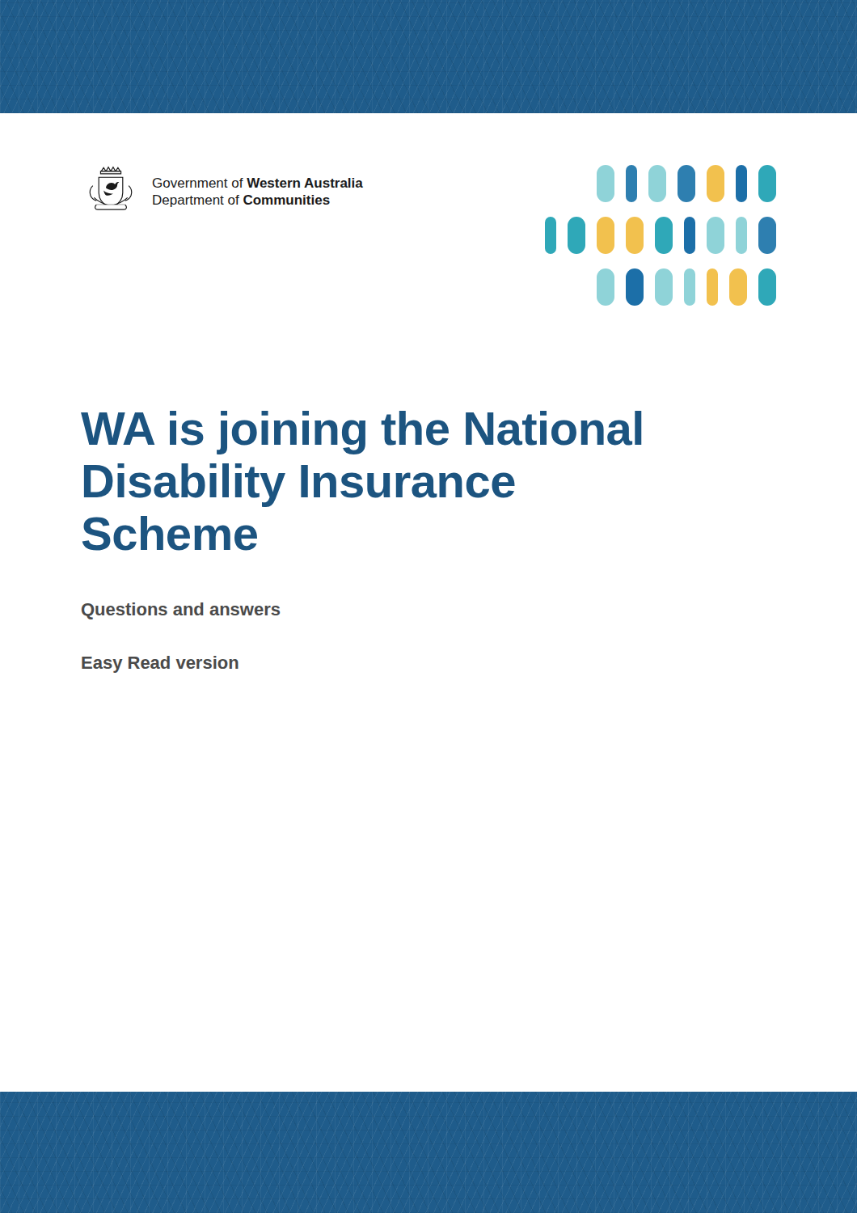Government of Western Australia
Department of Communities
WA is joining the National Disability Insurance Scheme
Questions and answers
Easy Read version